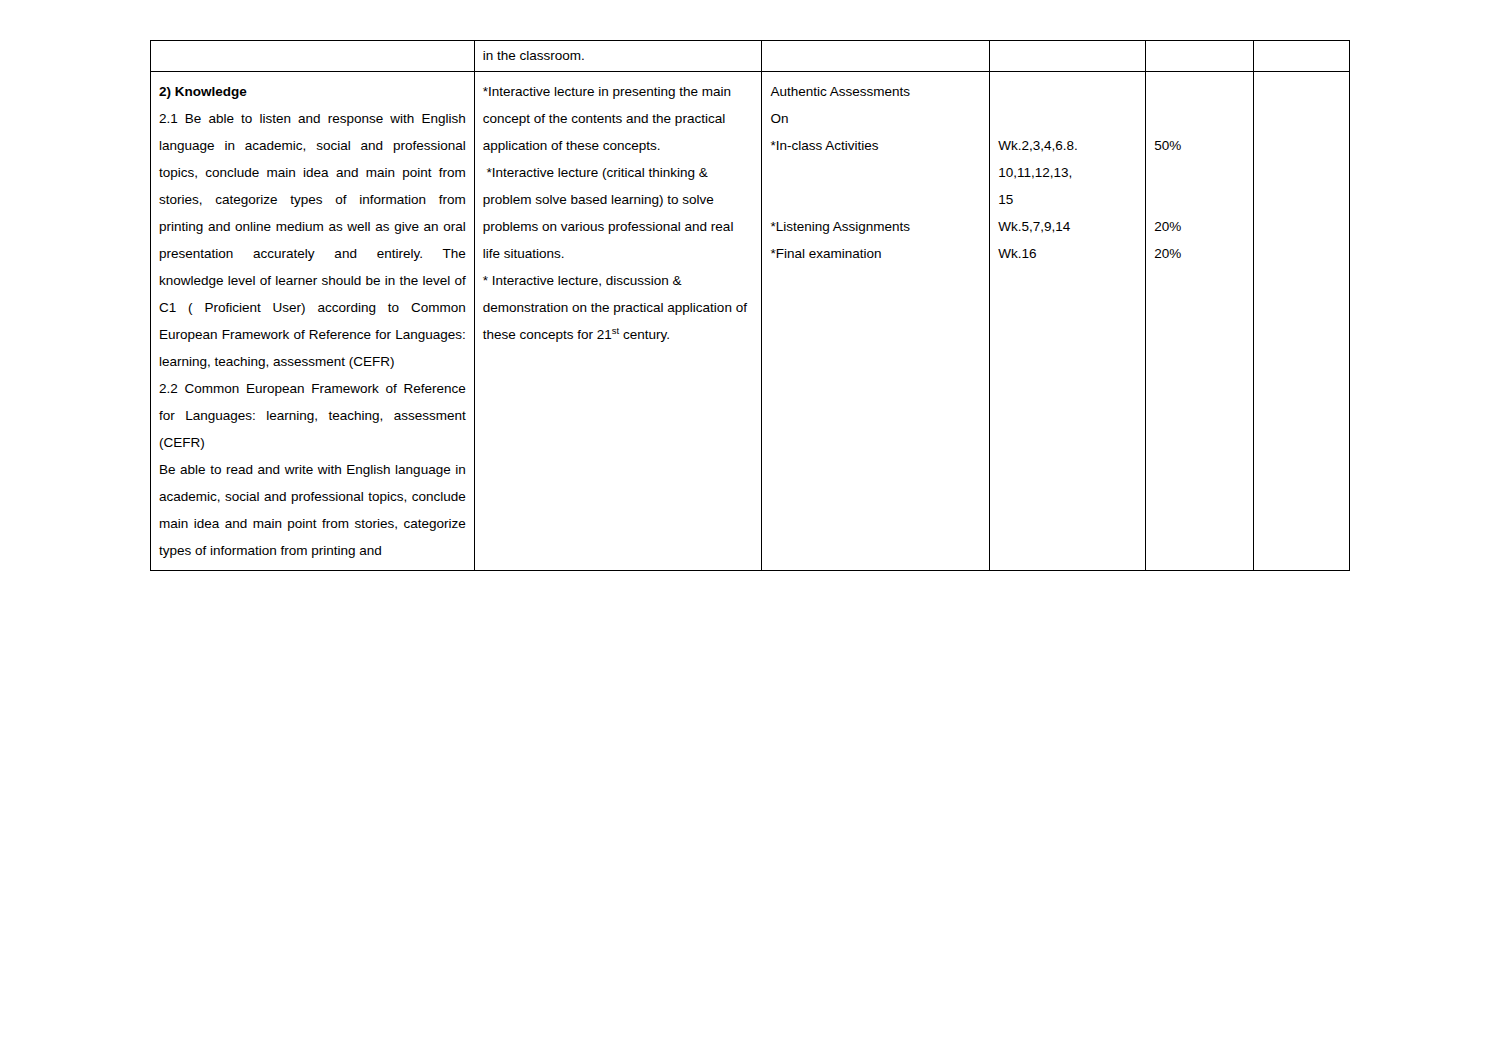| | in the classroom. | | | | |
| 2) Knowledge 2.1 Be able to listen and response with English language in academic, social and professional topics, conclude main idea and main point from stories, categorize types of information from printing and online medium as well as give an oral presentation accurately and entirely. The knowledge level of learner should be in the level of C1 ( Proficient User) according to Common European Framework of Reference for Languages: learning, teaching, assessment (CEFR) 2.2 Common European Framework of Reference for Languages: learning, teaching, assessment (CEFR) Be able to read and write with English language in academic, social and professional topics, conclude main idea and main point from stories, categorize types of information from printing and | *Interactive lecture in presenting the main concept of the contents and the practical application of these concepts. *Interactive lecture (critical thinking & problem solve based learning) to solve problems on various professional and real life situations. * Interactive lecture, discussion & demonstration on the practical application of these concepts for 21 st century. | Authentic Assessments On *In-class Activities *Listening Assignments *Final examination | Wk.2,3,4,6.8. 10,11,12,13, 15 Wk.5,7,9,14 Wk.16 | 50% 20% 20% | |